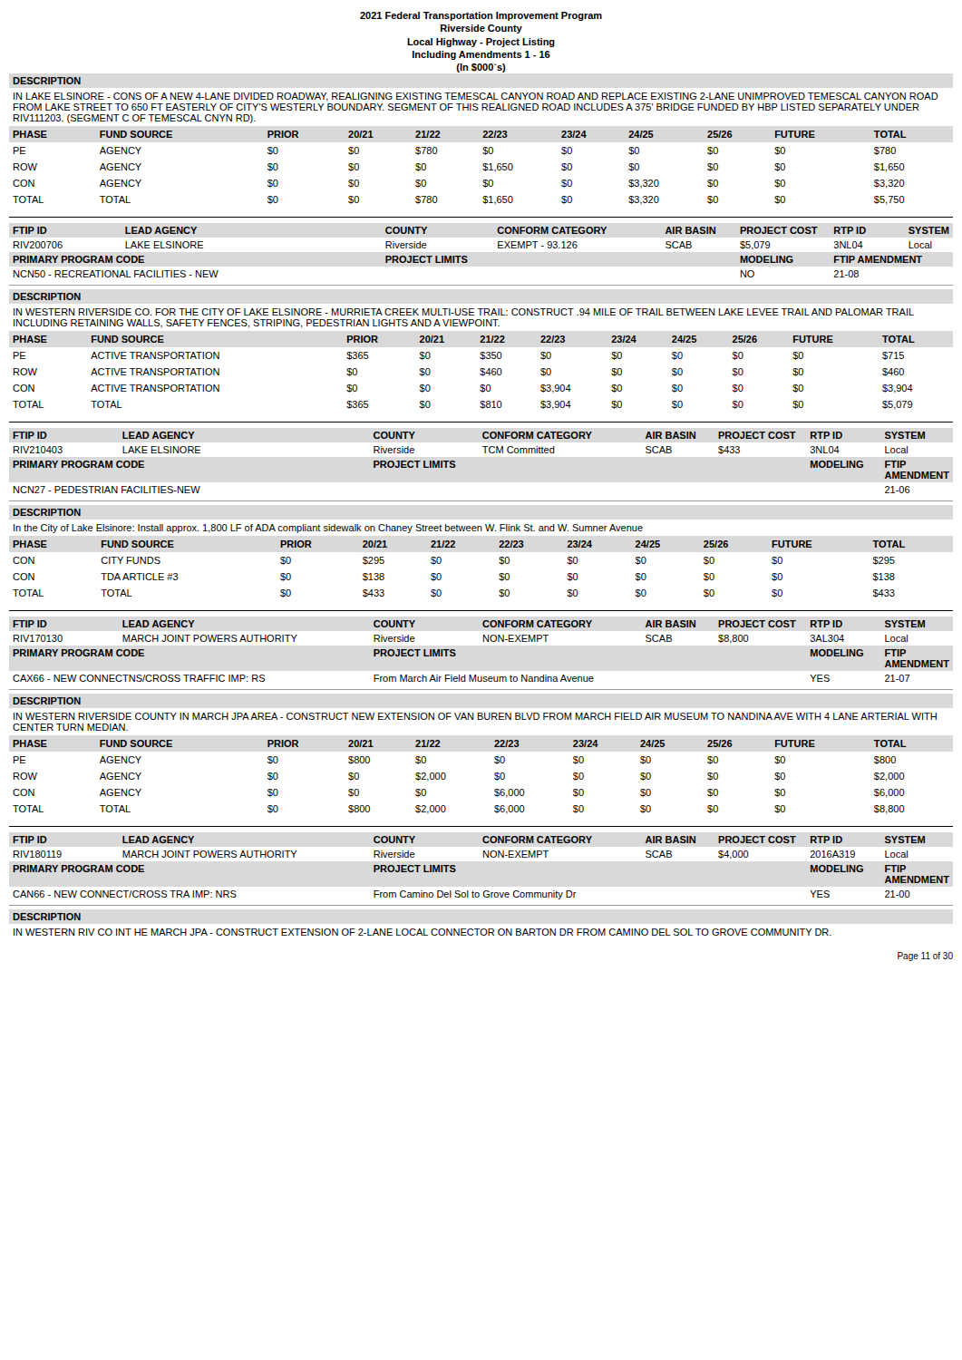2021 Federal Transportation Improvement Program Riverside County Local Highway - Project Listing Including Amendments 1 - 16 (In $000`s)
DESCRIPTION
IN LAKE ELSINORE - CONS OF A NEW 4-LANE DIVIDED ROADWAY, REALIGNING EXISTING TEMESCAL CANYON ROAD AND REPLACE EXISTING 2-LANE UNIMPROVED TEMESCAL CANYON ROAD FROM LAKE STREET TO 650 FT EASTERLY OF CITY'S WESTERLY BOUNDARY. SEGMENT OF THIS REALIGNED ROAD INCLUDES A 375' BRIDGE FUNDED BY HBP LISTED SEPARATELY UNDER RIV111203. (SEGMENT C OF TEMESCAL CNYN RD).
| PHASE | FUND SOURCE | PRIOR | 20/21 | 21/22 | 22/23 | 23/24 | 24/25 | 25/26 | FUTURE | TOTAL |
| --- | --- | --- | --- | --- | --- | --- | --- | --- | --- | --- |
| PE | AGENCY | $0 | $0 | $780 | $0 | $0 | $0 | $0 | $0 | $780 |
| ROW | AGENCY | $0 | $0 | $0 | $1,650 | $0 | $0 | $0 | $0 | $1,650 |
| CON | AGENCY | $0 | $0 | $0 | $0 | $0 | $3,320 | $0 | $0 | $3,320 |
| TOTAL | TOTAL | $0 | $0 | $780 | $1,650 | $0 | $3,320 | $0 | $0 | $5,750 |
| FTIP ID | LEAD AGENCY | COUNTY | CONFORM CATEGORY | AIR BASIN | PROJECT COST | RTP ID | SYSTEM |
| RIV200706 | LAKE ELSINORE | Riverside | EXEMPT - 93.126 | SCAB | $5,079 | 3NL04 | Local |
| PRIMARY PROGRAM CODE | PROJECT LIMITS | MODELING | FTIP AMENDMENT |
| NCN50 - RECREATIONAL FACILITIES - NEW | | NO | 21-08 |
DESCRIPTION
IN WESTERN RIVERSIDE CO. FOR THE CITY OF LAKE ELSINORE - MURRIETA CREEK MULTI-USE TRAIL: CONSTRUCT .94 MILE OF TRAIL BETWEEN LAKE LEVEE TRAIL AND PALOMAR TRAIL INCLUDING RETAINING WALLS, SAFETY FENCES, STRIPING, PEDESTRIAN LIGHTS AND A VIEWPOINT.
| PHASE | FUND SOURCE | PRIOR | 20/21 | 21/22 | 22/23 | 23/24 | 24/25 | 25/26 | FUTURE | TOTAL |
| --- | --- | --- | --- | --- | --- | --- | --- | --- | --- | --- |
| PE | ACTIVE TRANSPORTATION | $365 | $0 | $350 | $0 | $0 | $0 | $0 | $0 | $715 |
| ROW | ACTIVE TRANSPORTATION | $0 | $0 | $460 | $0 | $0 | $0 | $0 | $0 | $460 |
| CON | ACTIVE TRANSPORTATION | $0 | $0 | $0 | $3,904 | $0 | $0 | $0 | $0 | $3,904 |
| TOTAL | TOTAL | $365 | $0 | $810 | $3,904 | $0 | $0 | $0 | $0 | $5,079 |
| FTIP ID | LEAD AGENCY | COUNTY | CONFORM CATEGORY | AIR BASIN | PROJECT COST | RTP ID | SYSTEM |
| RIV210403 | LAKE ELSINORE | Riverside | TCM Committed | SCAB | $433 | 3NL04 | Local |
| PRIMARY PROGRAM CODE | PROJECT LIMITS | MODELING | FTIP AMENDMENT |
| NCN27 - PEDESTRIAN FACILITIES-NEW | | | 21-06 |
DESCRIPTION
In the City of Lake Elsinore: Install approx. 1,800 LF of ADA compliant sidewalk on Chaney Street between W. Flink St. and W. Sumner Avenue
| PHASE | FUND SOURCE | PRIOR | 20/21 | 21/22 | 22/23 | 23/24 | 24/25 | 25/26 | FUTURE | TOTAL |
| --- | --- | --- | --- | --- | --- | --- | --- | --- | --- | --- |
| CON | CITY FUNDS | $0 | $295 | $0 | $0 | $0 | $0 | $0 | $0 | $295 |
| CON | TDA ARTICLE #3 | $0 | $138 | $0 | $0 | $0 | $0 | $0 | $0 | $138 |
| TOTAL | TOTAL | $0 | $433 | $0 | $0 | $0 | $0 | $0 | $0 | $433 |
| FTIP ID | LEAD AGENCY | COUNTY | CONFORM CATEGORY | AIR BASIN | PROJECT COST | RTP ID | SYSTEM |
| RIV170130 | MARCH JOINT POWERS AUTHORITY | Riverside | NON-EXEMPT | SCAB | $8,800 | 3AL304 | Local |
| PRIMARY PROGRAM CODE | PROJECT LIMITS | MODELING | FTIP AMENDMENT |
| CAX66 - NEW CONNECTNS/CROSS TRAFFIC IMP: RS | From March Air Field Museum to Nandina Avenue | YES | 21-07 |
DESCRIPTION
IN WESTERN RIVERSIDE COUNTY IN MARCH JPA AREA - CONSTRUCT NEW EXTENSION OF VAN BUREN BLVD FROM MARCH FIELD AIR MUSEUM TO NANDINA AVE WITH 4 LANE ARTERIAL WITH CENTER TURN MEDIAN.
| PHASE | FUND SOURCE | PRIOR | 20/21 | 21/22 | 22/23 | 23/24 | 24/25 | 25/26 | FUTURE | TOTAL |
| --- | --- | --- | --- | --- | --- | --- | --- | --- | --- | --- |
| PE | AGENCY | $0 | $800 | $0 | $0 | $0 | $0 | $0 | $0 | $800 |
| ROW | AGENCY | $0 | $0 | $2,000 | $0 | $0 | $0 | $0 | $0 | $2,000 |
| CON | AGENCY | $0 | $0 | $0 | $6,000 | $0 | $0 | $0 | $0 | $6,000 |
| TOTAL | TOTAL | $0 | $800 | $2,000 | $6,000 | $0 | $0 | $0 | $0 | $8,800 |
| FTIP ID | LEAD AGENCY | COUNTY | CONFORM CATEGORY | AIR BASIN | PROJECT COST | RTP ID | SYSTEM |
| RIV180119 | MARCH JOINT POWERS AUTHORITY | Riverside | NON-EXEMPT | SCAB | $4,000 | 2016A319 | Local |
| PRIMARY PROGRAM CODE | PROJECT LIMITS | MODELING | FTIP AMENDMENT |
| CAN66 - NEW CONNECT/CROSS TRA IMP: NRS | From Camino Del Sol to Grove Community Dr | YES | 21-00 |
DESCRIPTION
IN WESTERN RIV CO INT HE MARCH JPA - CONSTRUCT EXTENSION OF 2-LANE LOCAL CONNECTOR ON BARTON DR FROM CAMINO DEL SOL TO GROVE COMMUNITY DR.
Page 11 of 30